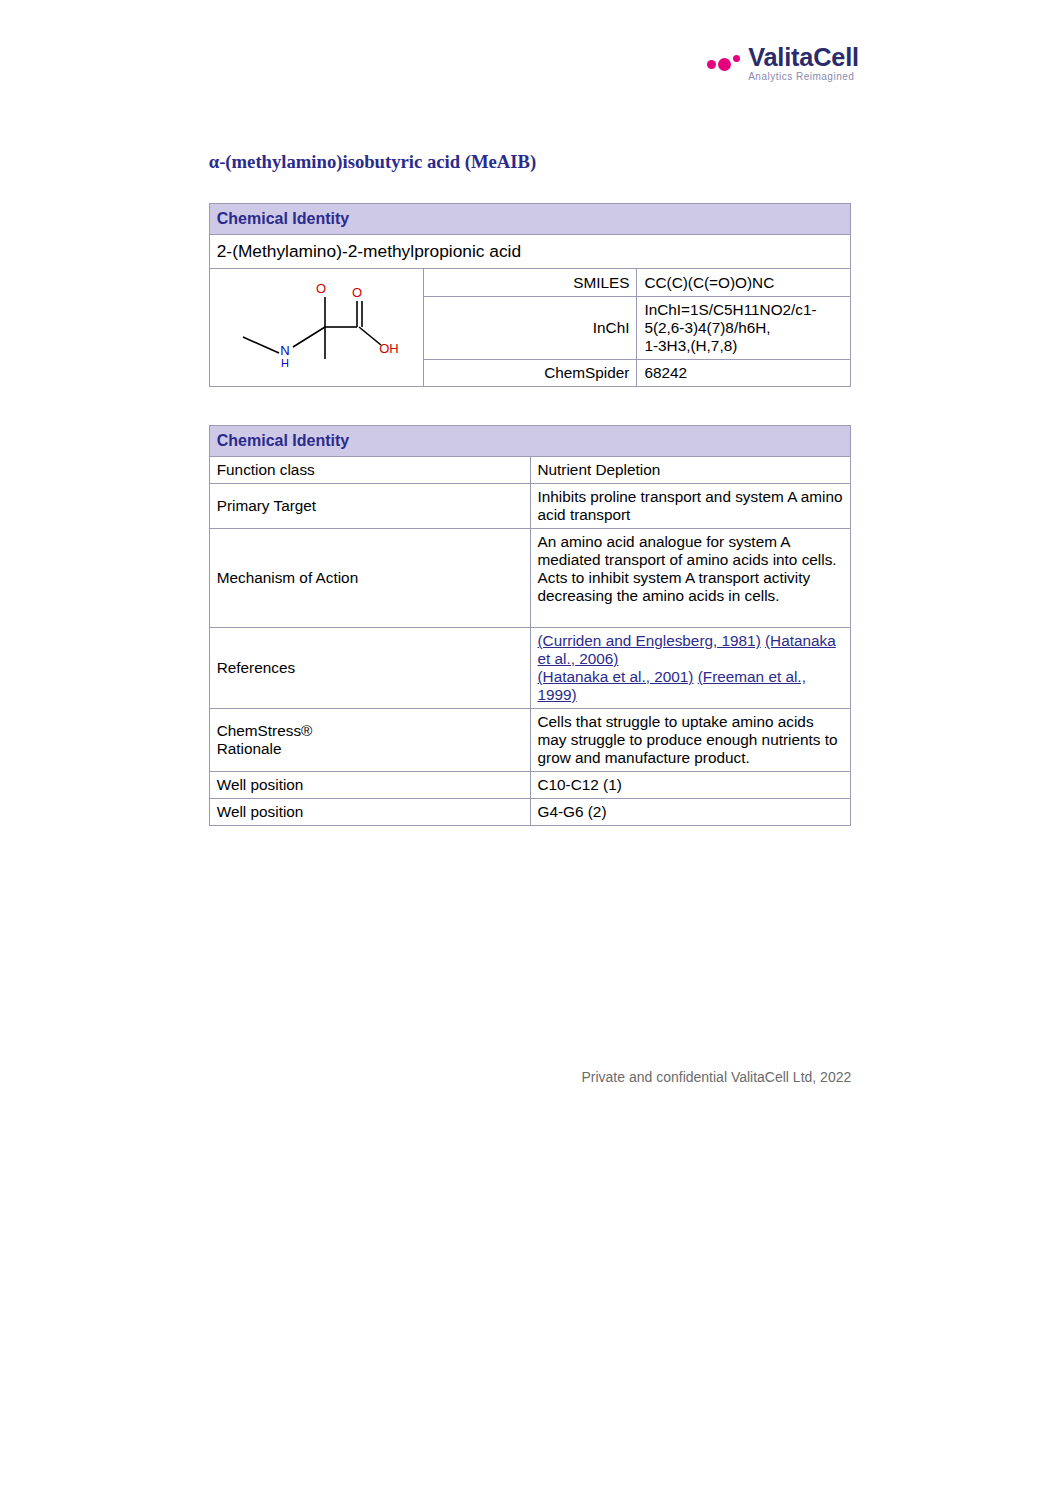ValitaCell
Analytics Reimagined
α-(methylamino)isobutyric acid (MeAIB)
| Chemical Identity |
| --- |
| 2-(Methylamino)-2-methylpropionic acid |
| O O OH N H | SMILES | CC(C)(C(=O)O)NC |
| InChI | InChI=1S/C5H11NO2/c1-5(2,6-3)4(7)8/h6H, 1-3H3,(H,7,8) |
| ChemSpider | 68242 |
| Chemical Identity |
| --- |
| Function class | Nutrient Depletion |
| Primary Target | Inhibits proline transport and system A amino acid transport |
| Mechanism of Action | An amino acid analogue for system A mediated transport of amino acids into cells. Acts to inhibit system A transport activity decreasing the amino acids in cells. |
| References | (Curriden and Englesberg, 1981) (Hatanaka et al., 2006) (Hatanaka et al., 2001) (Freeman et al., 1999) |
| ChemStress® Rationale | Cells that struggle to uptake amino acids may struggle to produce enough nutrients to grow and manufacture product. |
| Well position | C10-C12 (1) |
| Well position | G4-G6 (2) |
Private and confidential ValitaCell Ltd, 2022